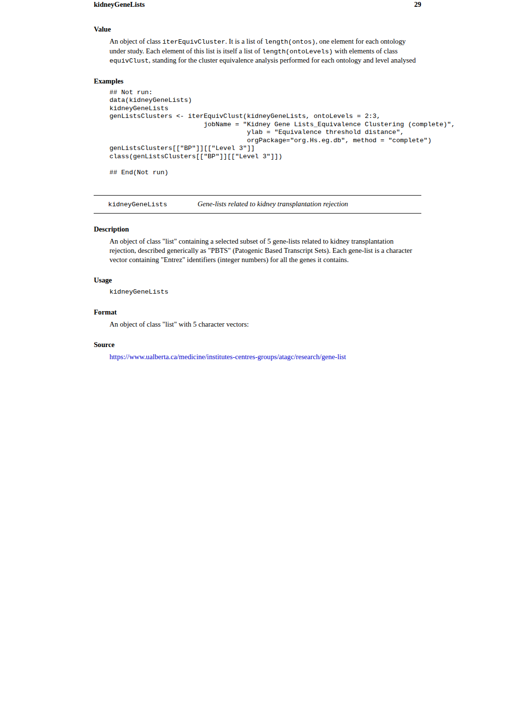kidneyGeneLists 29
Value
An object of class iterEquivCluster. It is a list of length(ontos), one element for each ontology under study. Each element of this list is itself a list of length(ontoLevels) with elements of class equivClust, standing for the cluster equivalence analysis performed for each ontology and level analysed
Examples
## Not run: 
data(kidneyGeneLists)
kidneyGeneLists
genListsClusters <- iterEquivClust(kidneyGeneLists, ontoLevels = 2:3,
                        jobName = "Kidney Gene Lists_Equivalence Clustering (complete)",
                                   ylab = "Equivalence threshold distance",
                                   orgPackage="org.Hs.eg.db", method = "complete")
genListsClusters[["BP"]][["Level 3"]]
class(genListsClusters[["BP"]][["Level 3"]])

## End(Not run)
kidneyGeneLists Gene-lists related to kidney transplantation rejection
Description
An object of class "list" containing a selected subset of 5 gene-lists related to kidney transplantation rejection, described generically as "PBTS" (Patogenic Based Transcript Sets). Each gene-list is a character vector containing "Entrez" identifiers (integer numbers) for all the genes it contains.
Usage
kidneyGeneLists
Format
An object of class "list" with 5 character vectors:
Source
https://www.ualberta.ca/medicine/institutes-centres-groups/atagc/research/gene-list